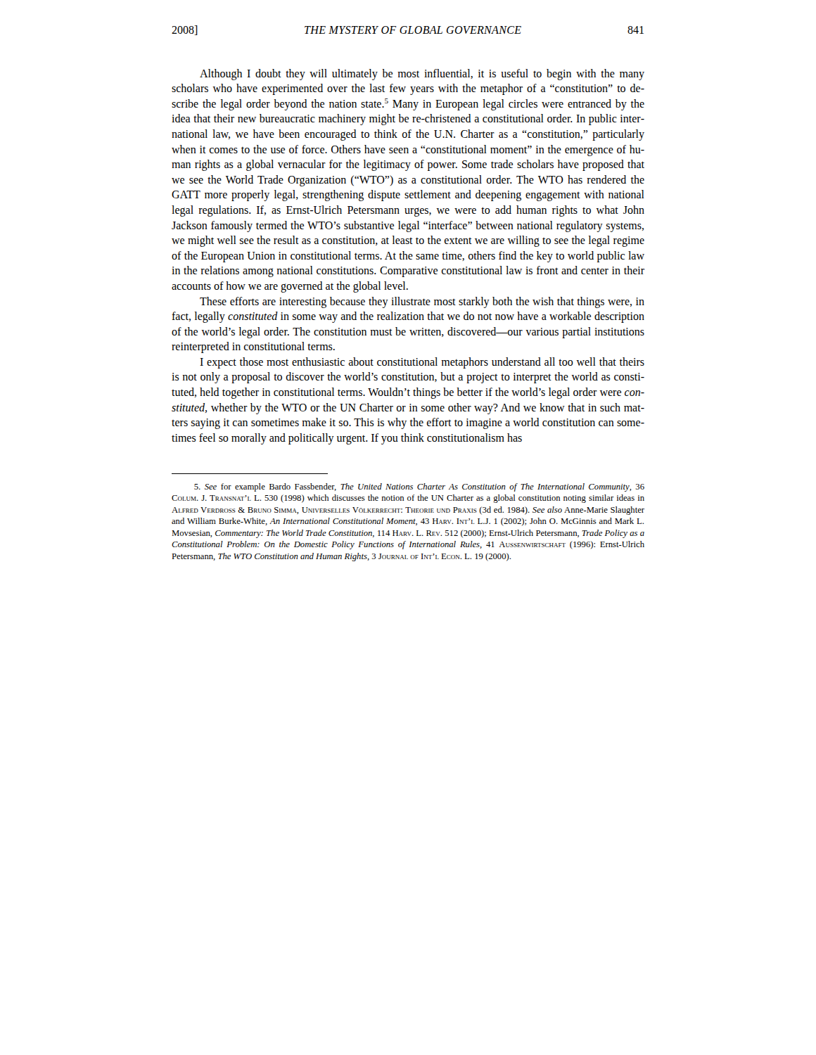2008] The Mystery of Global Governance 841
Although I doubt they will ultimately be most influential, it is useful to begin with the many scholars who have experimented over the last few years with the metaphor of a “constitution” to describe the legal order beyond the nation state.5 Many in European legal circles were entranced by the idea that their new bureaucratic machinery might be re-christened a constitutional order. In public international law, we have been encouraged to think of the U.N. Charter as a “constitution,” particularly when it comes to the use of force. Others have seen a “constitutional moment” in the emergence of human rights as a global vernacular for the legitimacy of power. Some trade scholars have proposed that we see the World Trade Organization (“WTO”) as a constitutional order. The WTO has rendered the GATT more properly legal, strengthening dispute settlement and deepening engagement with national legal regulations. If, as Ernst-Ulrich Petersmann urges, we were to add human rights to what John Jackson famously termed the WTO’s substantive legal “interface” between national regulatory systems, we might well see the result as a constitution, at least to the extent we are willing to see the legal regime of the European Union in constitutional terms. At the same time, others find the key to world public law in the relations among national constitutions. Comparative constitutional law is front and center in their accounts of how we are governed at the global level.
These efforts are interesting because they illustrate most starkly both the wish that things were, in fact, legally constituted in some way and the realization that we do not now have a workable description of the world’s legal order. The constitution must be written, discovered—our various partial institutions reinterpreted in constitutional terms.
I expect those most enthusiastic about constitutional metaphors understand all too well that theirs is not only a proposal to discover the world’s constitution, but a project to interpret the world as constituted, held together in constitutional terms. Wouldn’t things be better if the world’s legal order were constituted, whether by the WTO or the UN Charter or in some other way? And we know that in such matters saying it can sometimes make it so. This is why the effort to imagine a world constitution can sometimes feel so morally and politically urgent. If you think constitutionalism has
5. See for example Bardo Fassbender, The United Nations Charter As Constitution of The International Community, 36 Colum. J. Transnat’l L. 530 (1998) which discusses the notion of the UN Charter as a global constitution noting similar ideas in Alfred Verdross & Bruno Simma, Universelles Völkerrecht: Theorie und Praxis (3d ed. 1984). See also Anne-Marie Slaughter and William Burke-White, An International Constitutional Moment, 43 Harv. Int’l L.J. 1 (2002); John O. McGinnis and Mark L. Movsesian, Commentary: The World Trade Constitution, 114 Harv. L. Rev. 512 (2000); Ernst-Ulrich Petersmann, Trade Policy as a Constitutional Problem: On the Domestic Policy Functions of International Rules, 41 Aussenwirtschaft (1996): Ernst-Ulrich Petersmann, The WTO Constitution and Human Rights, 3 Journal of Int’l Econ. L. 19 (2000).